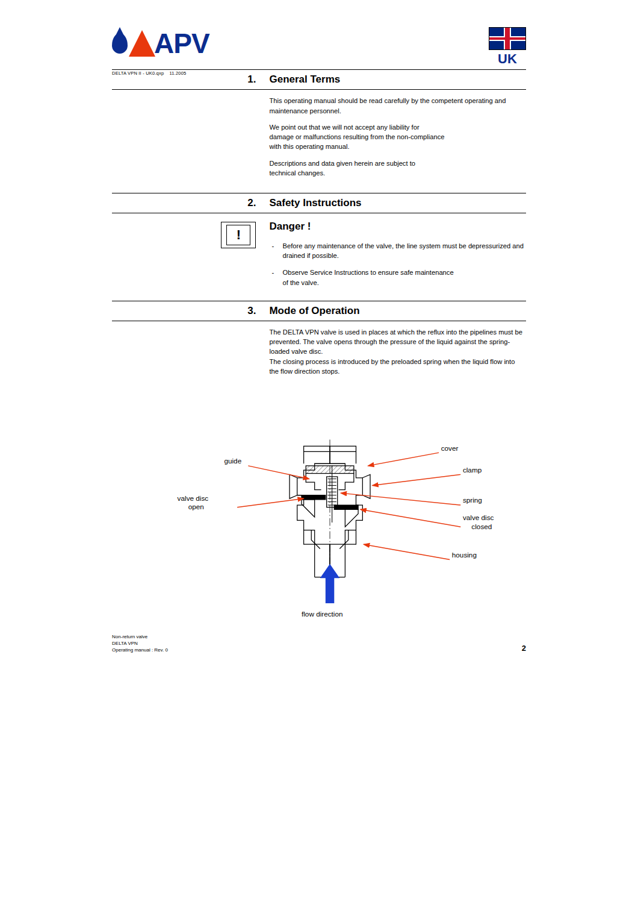APV
UK
DELTA VPN II - UK0.qxp 11.2005
1.
General Terms
This operating manual should be read carefully by the competent operating and maintenance personnel.
We point out that we will not accept any liability for
damage or malfunctions resulting from the non-compliance
with this operating manual.
Descriptions and data given herein are subject to
technical changes.
2.
Safety Instructions
Danger !
Before any maintenance of the valve, the line system must be depressurized and drained if possible.
Observe Service Instructions to ensure safe maintenance
of the valve.
3.
Mode of Operation
The DELTA VPN valve is used in places at which the reflux into the pipelines must be prevented. The valve opens through the pressure of the liquid against the spring-loaded valve disc.
The closing process is introduced by the preloaded spring when the liquid flow into the flow direction stops.
cover clamp spring valve disc closed housing guide valve disc open flow direction
Non-return valve
DELTA VPN
Operating manual : Rev. 0
2